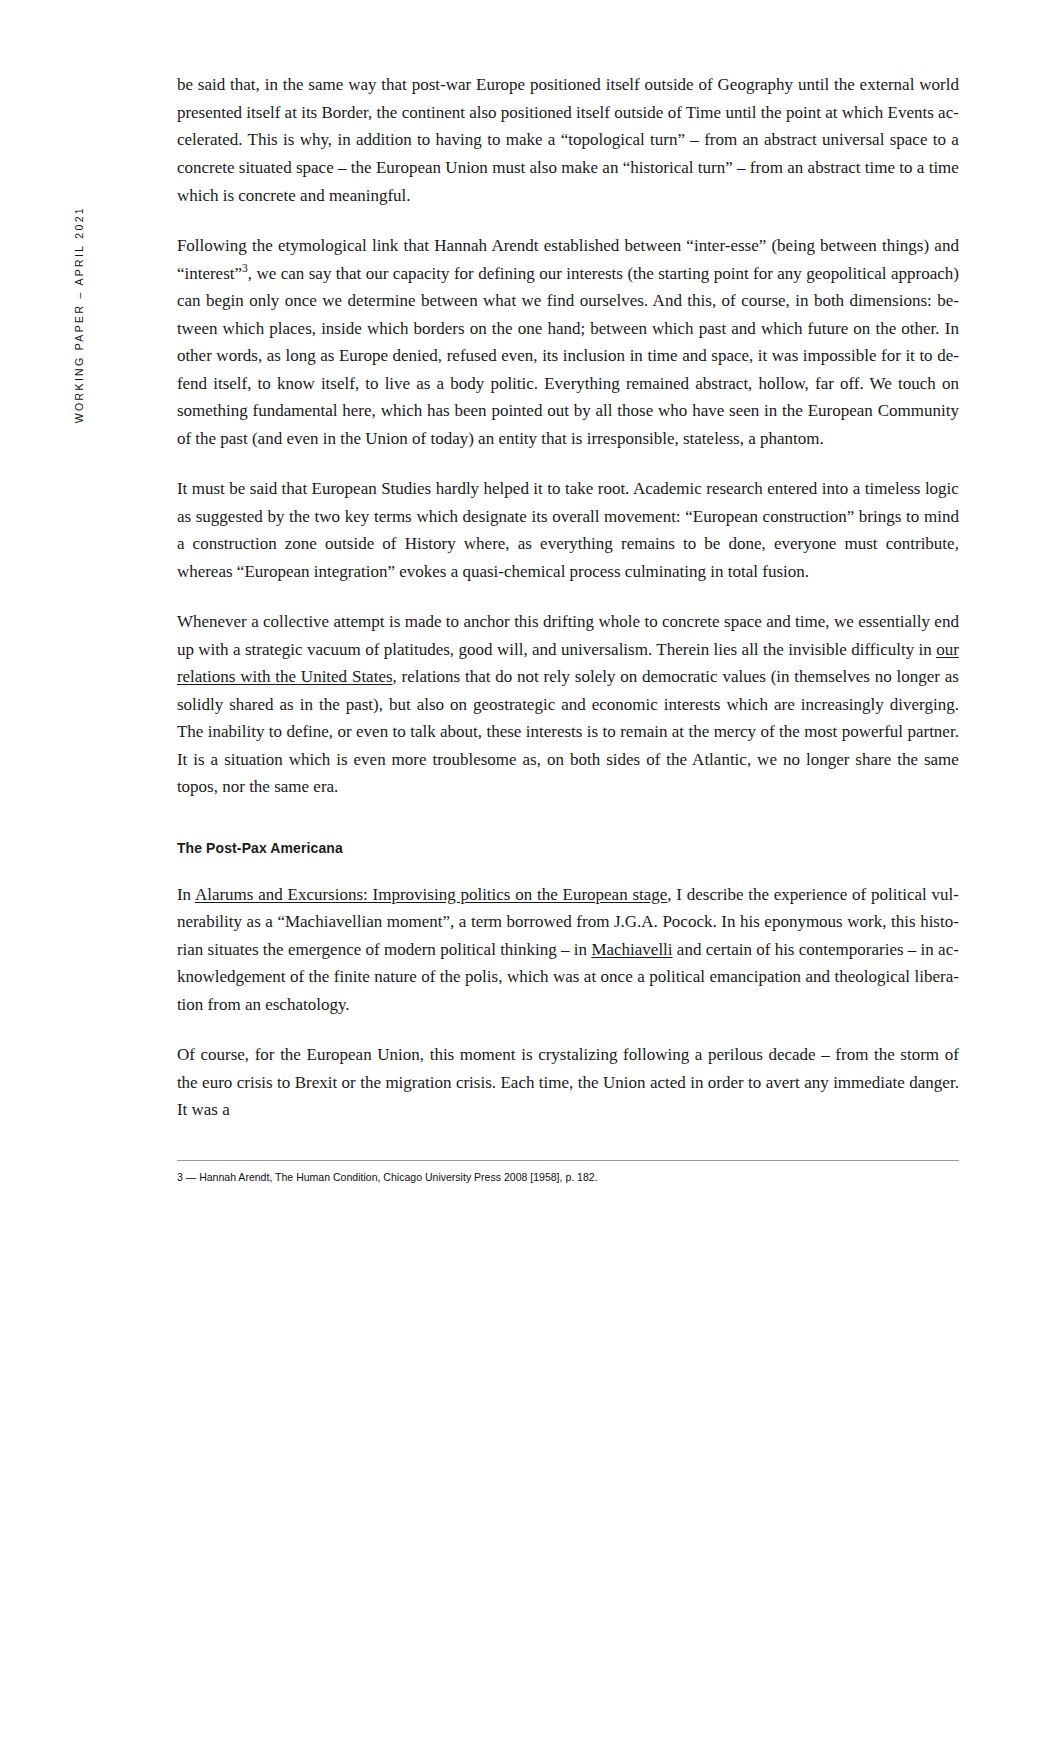WORKING PAPER – APRIL 2021
be said that, in the same way that post-war Europe positioned itself outside of Geography until the external world presented itself at its Border, the continent also positioned itself outside of Time until the point at which Events accelerated. This is why, in addition to having to make a “topological turn” – from an abstract universal space to a concrete situated space – the European Union must also make an “historical turn” – from an abstract time to a time which is concrete and meaningful.
Following the etymological link that Hannah Arendt established between “inter-esse” (being between things) and “interest”3, we can say that our capacity for defining our interests (the starting point for any geopolitical approach) can begin only once we determine between what we find ourselves. And this, of course, in both dimensions: between which places, inside which borders on the one hand; between which past and which future on the other. In other words, as long as Europe denied, refused even, its inclusion in time and space, it was impossible for it to defend itself, to know itself, to live as a body politic. Everything remained abstract, hollow, far off. We touch on something fundamental here, which has been pointed out by all those who have seen in the European Community of the past (and even in the Union of today) an entity that is irresponsible, stateless, a phantom.
It must be said that European Studies hardly helped it to take root. Academic research entered into a timeless logic as suggested by the two key terms which designate its overall movement: “European construction” brings to mind a construction zone outside of History where, as everything remains to be done, everyone must contribute, whereas “European integration” evokes a quasi-chemical process culminating in total fusion.
Whenever a collective attempt is made to anchor this drifting whole to concrete space and time, we essentially end up with a strategic vacuum of platitudes, good will, and universalism. Therein lies all the invisible difficulty in our relations with the United States, relations that do not rely solely on democratic values (in themselves no longer as solidly shared as in the past), but also on geostrategic and economic interests which are increasingly diverging. The inability to define, or even to talk about, these interests is to remain at the mercy of the most powerful partner. It is a situation which is even more troublesome as, on both sides of the Atlantic, we no longer share the same topos, nor the same era.
The Post-Pax Americana
In Alarums and Excursions: Improvising politics on the European stage, I describe the experience of political vulnerability as a “Machiavellian moment”, a term borrowed from J.G.A. Pocock. In his eponymous work, this historian situates the emergence of modern political thinking – in Machiavelli and certain of his contemporaries – in acknowledgement of the finite nature of the polis, which was at once a political emancipation and theological liberation from an eschatology.
Of course, for the European Union, this moment is crystalizing following a perilous decade – from the storm of the euro crisis to Brexit or the migration crisis. Each time, the Union acted in order to avert any immediate danger. It was a
3 — Hannah Arendt, The Human Condition, Chicago University Press 2008 [1958], p. 182.